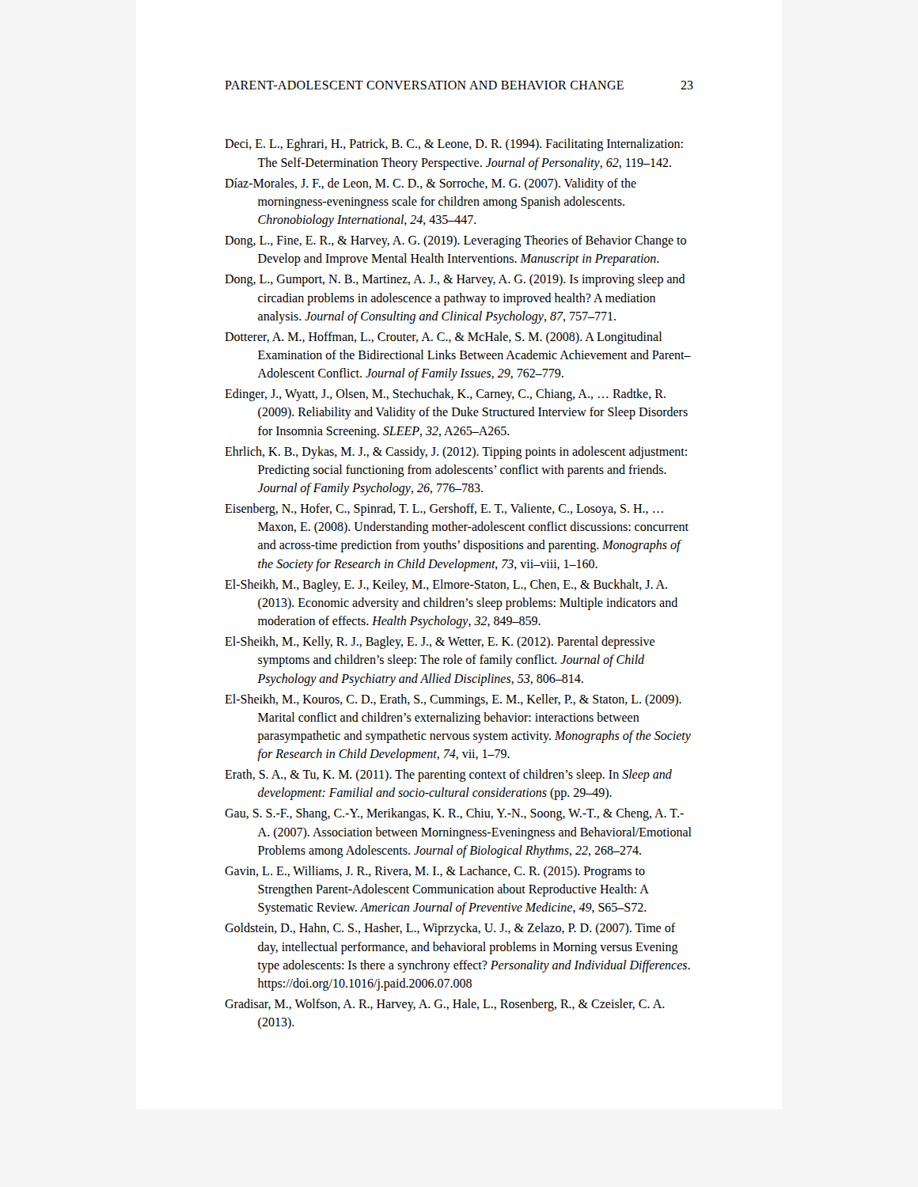Parent-Adolescent Conversation and Behavior Change 23
Deci, E. L., Eghrari, H., Patrick, B. C., & Leone, D. R. (1994). Facilitating Internalization: The Self-Determination Theory Perspective. Journal of Personality, 62, 119–142.
Díaz-Morales, J. F., de Leon, M. C. D., & Sorroche, M. G. (2007). Validity of the morningness-eveningness scale for children among Spanish adolescents. Chronobiology International, 24, 435–447.
Dong, L., Fine, E. R., & Harvey, A. G. (2019). Leveraging Theories of Behavior Change to Develop and Improve Mental Health Interventions. Manuscript in Preparation.
Dong, L., Gumport, N. B., Martinez, A. J., & Harvey, A. G. (2019). Is improving sleep and circadian problems in adolescence a pathway to improved health? A mediation analysis. Journal of Consulting and Clinical Psychology, 87, 757–771.
Dotterer, A. M., Hoffman, L., Crouter, A. C., & McHale, S. M. (2008). A Longitudinal Examination of the Bidirectional Links Between Academic Achievement and Parent–Adolescent Conflict. Journal of Family Issues, 29, 762–779.
Edinger, J., Wyatt, J., Olsen, M., Stechuchak, K., Carney, C., Chiang, A., … Radtke, R. (2009). Reliability and Validity of the Duke Structured Interview for Sleep Disorders for Insomnia Screening. SLEEP, 32, A265–A265.
Ehrlich, K. B., Dykas, M. J., & Cassidy, J. (2012). Tipping points in adolescent adjustment: Predicting social functioning from adolescents’ conflict with parents and friends. Journal of Family Psychology, 26, 776–783.
Eisenberg, N., Hofer, C., Spinrad, T. L., Gershoff, E. T., Valiente, C., Losoya, S. H., … Maxon, E. (2008). Understanding mother-adolescent conflict discussions: concurrent and across-time prediction from youths’ dispositions and parenting. Monographs of the Society for Research in Child Development, 73, vii–viii, 1–160.
El-Sheikh, M., Bagley, E. J., Keiley, M., Elmore-Staton, L., Chen, E., & Buckhalt, J. A. (2013). Economic adversity and children’s sleep problems: Multiple indicators and moderation of effects. Health Psychology, 32, 849–859.
El-Sheikh, M., Kelly, R. J., Bagley, E. J., & Wetter, E. K. (2012). Parental depressive symptoms and children’s sleep: The role of family conflict. Journal of Child Psychology and Psychiatry and Allied Disciplines, 53, 806–814.
El-Sheikh, M., Kouros, C. D., Erath, S., Cummings, E. M., Keller, P., & Staton, L. (2009). Marital conflict and children’s externalizing behavior: interactions between parasympathetic and sympathetic nervous system activity. Monographs of the Society for Research in Child Development, 74, vii, 1–79.
Erath, S. A., & Tu, K. M. (2011). The parenting context of children’s sleep. In Sleep and development: Familial and socio-cultural considerations (pp. 29–49).
Gau, S. S.-F., Shang, C.-Y., Merikangas, K. R., Chiu, Y.-N., Soong, W.-T., & Cheng, A. T.-A. (2007). Association between Morningness-Eveningness and Behavioral/Emotional Problems among Adolescents. Journal of Biological Rhythms, 22, 268–274.
Gavin, L. E., Williams, J. R., Rivera, M. I., & Lachance, C. R. (2015). Programs to Strengthen Parent-Adolescent Communication about Reproductive Health: A Systematic Review. American Journal of Preventive Medicine, 49, S65–S72.
Goldstein, D., Hahn, C. S., Hasher, L., Wiprzycka, U. J., & Zelazo, P. D. (2007). Time of day, intellectual performance, and behavioral problems in Morning versus Evening type adolescents: Is there a synchrony effect? Personality and Individual Differences. https://doi.org/10.1016/j.paid.2006.07.008
Gradisar, M., Wolfson, A. R., Harvey, A. G., Hale, L., Rosenberg, R., & Czeisler, C. A. (2013).